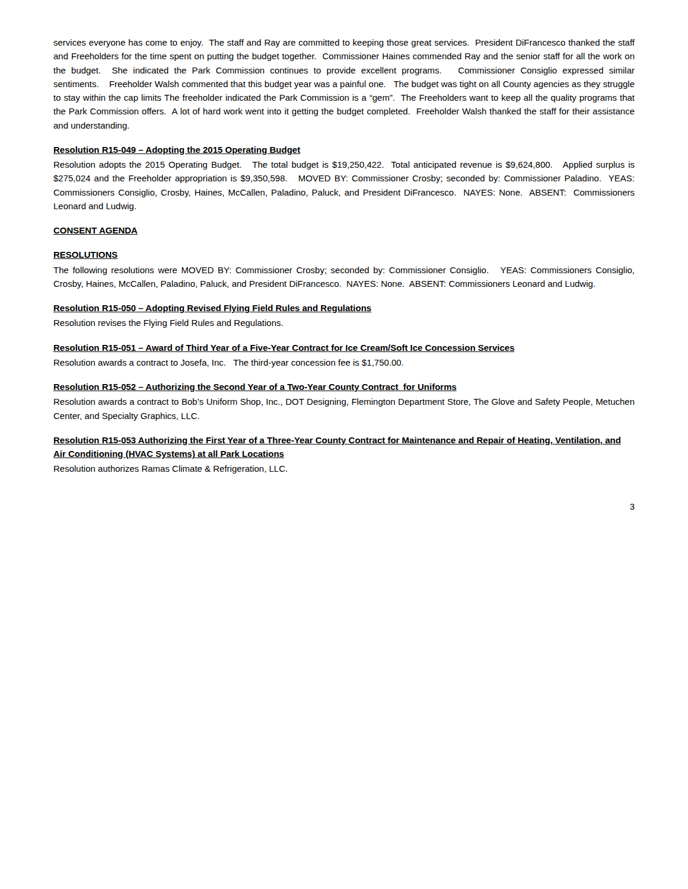services everyone has come to enjoy. The staff and Ray are committed to keeping those great services. President DiFrancesco thanked the staff and Freeholders for the time spent on putting the budget together. Commissioner Haines commended Ray and the senior staff for all the work on the budget. She indicated the Park Commission continues to provide excellent programs. Commissioner Consiglio expressed similar sentiments. Freeholder Walsh commented that this budget year was a painful one. The budget was tight on all County agencies as they struggle to stay within the cap limits The freeholder indicated the Park Commission is a “gem”. The Freeholders want to keep all the quality programs that the Park Commission offers. A lot of hard work went into it getting the budget completed. Freeholder Walsh thanked the staff for their assistance and understanding.
Resolution R15-049 – Adopting the 2015 Operating Budget
Resolution adopts the 2015 Operating Budget. The total budget is $19,250,422. Total anticipated revenue is $9,624,800. Applied surplus is $275,024 and the Freeholder appropriation is $9,350,598. MOVED BY: Commissioner Crosby; seconded by: Commissioner Paladino. YEAS: Commissioners Consiglio, Crosby, Haines, McCallen, Paladino, Paluck, and President DiFrancesco. NAYES: None. ABSENT: Commissioners Leonard and Ludwig.
CONSENT AGENDA
RESOLUTIONS
The following resolutions were MOVED BY: Commissioner Crosby; seconded by: Commissioner Consiglio. YEAS: Commissioners Consiglio, Crosby, Haines, McCallen, Paladino, Paluck, and President DiFrancesco. NAYES: None. ABSENT: Commissioners Leonard and Ludwig.
Resolution R15-050 – Adopting Revised Flying Field Rules and Regulations
Resolution revises the Flying Field Rules and Regulations.
Resolution R15-051 – Award of Third Year of a Five-Year Contract for Ice Cream/Soft Ice Concession Services
Resolution awards a contract to Josefa, Inc. The third-year concession fee is $1,750.00.
Resolution R15-052 – Authorizing the Second Year of a Two-Year County Contract for Uniforms
Resolution awards a contract to Bob’s Uniform Shop, Inc., DOT Designing, Flemington Department Store, The Glove and Safety People, Metuchen Center, and Specialty Graphics, LLC.
Resolution R15-053 Authorizing the First Year of a Three-Year County Contract for Maintenance and Repair of Heating, Ventilation, and Air Conditioning (HVAC Systems) at all Park Locations
Resolution authorizes Ramas Climate & Refrigeration, LLC.
3